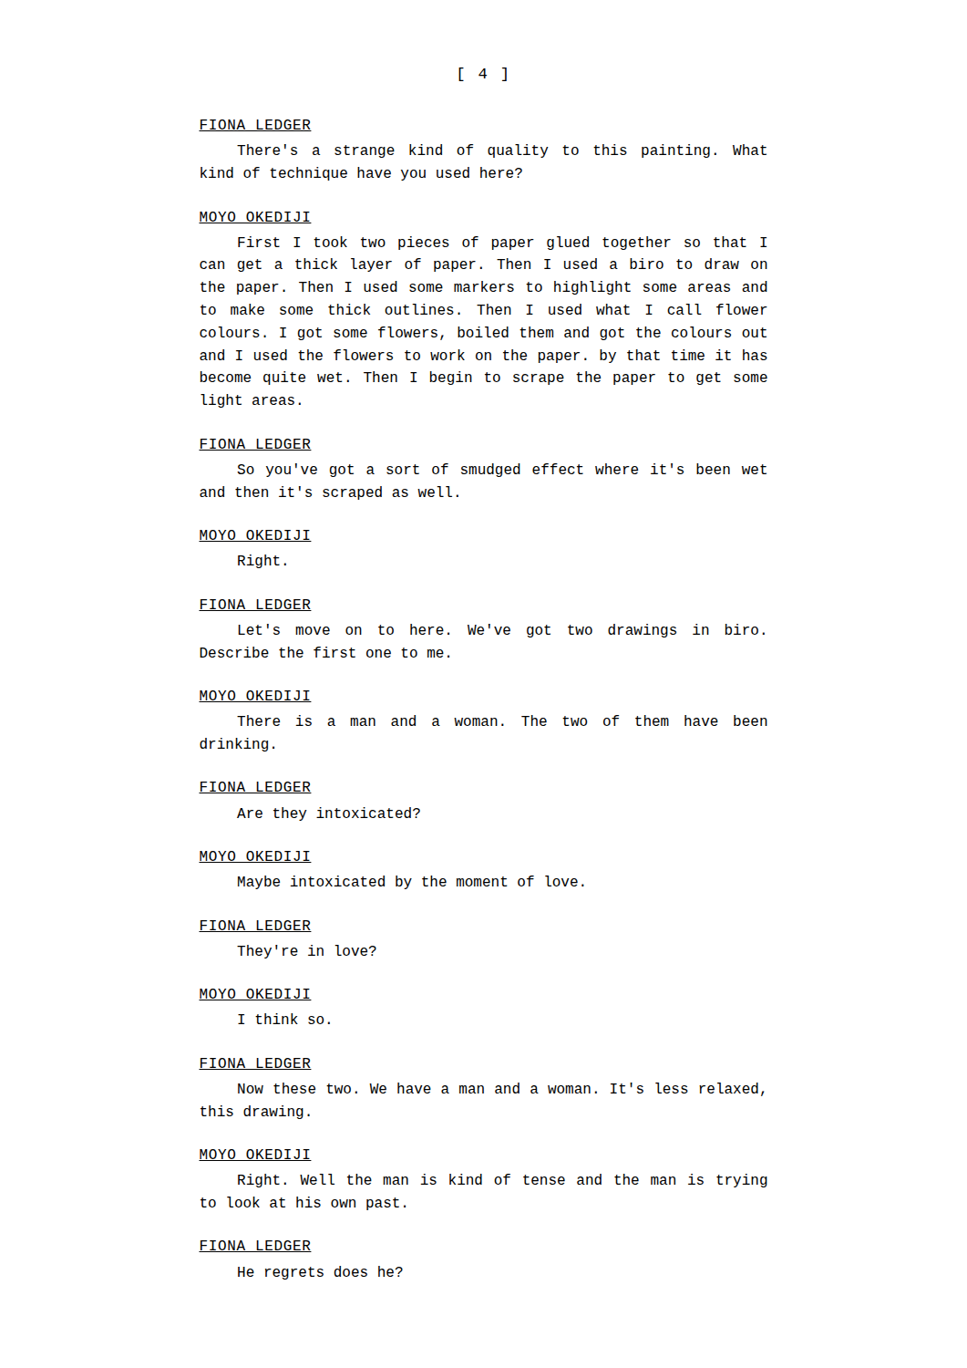[ 4 ]
FIONA LEDGER
There's a strange kind of quality to this painting. What kind of technique have you used here?
MOYO OKEDIJI
First I took two pieces of paper glued together so that I can get a thick layer of paper. Then I used a biro to draw on the paper. Then I used some markers to highlight some areas and to make some thick outlines. Then I used what I call flower colours. I got some flowers, boiled them and got the colours out and I used the flowers to work on the paper. by that time it has become quite wet. Then I begin to scrape the paper to get some light areas.
FIONA LEDGER
So you've got a sort of smudged effect where it's been wet and then it's scraped as well.
MOYO OKEDIJI
Right.
FIONA LEDGER
Let's move on to here. We've got two drawings in biro. Describe the first one to me.
MOYO OKEDIJI
There is a man and a woman. The two of them have been drinking.
FIONA LEDGER
Are they intoxicated?
MOYO OKEDIJI
Maybe intoxicated by the moment of love.
FIONA LEDGER
They're in love?
MOYO OKEDIJI
I think so.
FIONA LEDGER
Now these two. We have a man and a woman. It's less relaxed, this drawing.
MOYO OKEDIJI
Right. Well the man is kind of tense and the man is trying to look at his own past.
FIONA LEDGER
He regrets does he?